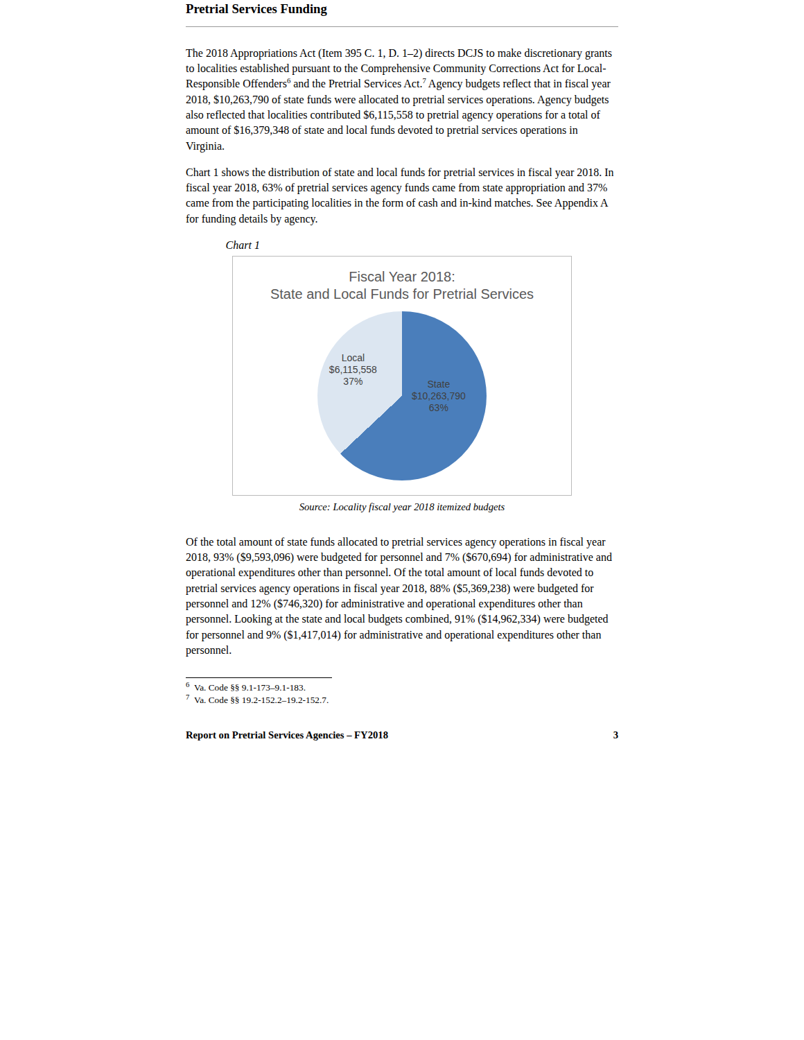Pretrial Services Funding
The 2018 Appropriations Act (Item 395 C. 1, D. 1–2) directs DCJS to make discretionary grants to localities established pursuant to the Comprehensive Community Corrections Act for Local-Responsible Offenders6 and the Pretrial Services Act.7 Agency budgets reflect that in fiscal year 2018, $10,263,790 of state funds were allocated to pretrial services operations. Agency budgets also reflected that localities contributed $6,115,558 to pretrial agency operations for a total of amount of $16,379,348 of state and local funds devoted to pretrial services operations in Virginia.
Chart 1 shows the distribution of state and local funds for pretrial services in fiscal year 2018. In fiscal year 2018, 63% of pretrial services agency funds came from state appropriation and 37% came from the participating localities in the form of cash and in-kind matches. See Appendix A for funding details by agency.
Chart 1
Fiscal Year 2018:
State and Local Funds for Pretrial Services
State
$10,263,790
63%
Local
$6,115,558
37%
Source: Locality fiscal year 2018 itemized budgets
Of the total amount of state funds allocated to pretrial services agency operations in fiscal year 2018, 93% ($9,593,096) were budgeted for personnel and 7% ($670,694) for administrative and operational expenditures other than personnel. Of the total amount of local funds devoted to pretrial services agency operations in fiscal year 2018, 88% ($5,369,238) were budgeted for personnel and 12% ($746,320) for administrative and operational expenditures other than personnel. Looking at the state and local budgets combined, 91% ($14,962,334) were budgeted for personnel and 9% ($1,417,014) for administrative and operational expenditures other than personnel.
6 Va. Code §§ 9.1-173–9.1-183.
7 Va. Code §§ 19.2-152.2–19.2-152.7.
Report on Pretrial Services Agencies – FY2018 3